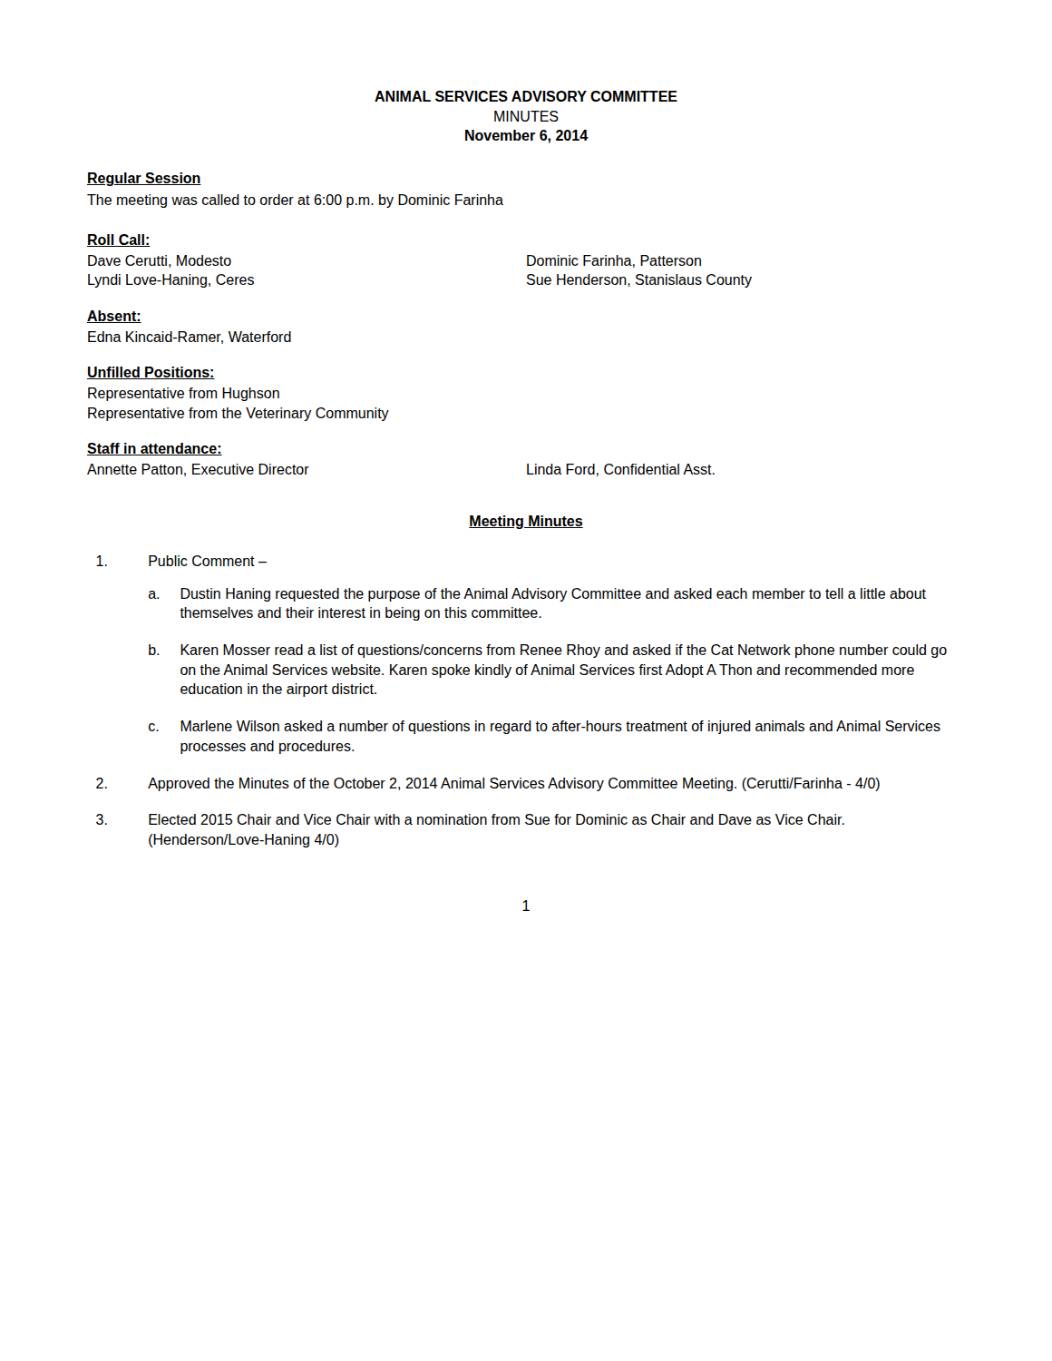ANIMAL SERVICES ADVISORY COMMITTEE
MINUTES
November 6, 2014
Regular Session
The meeting was called to order at 6:00 p.m. by Dominic Farinha
Roll Call:
| Dave Cerutti, Modesto | Dominic Farinha, Patterson |
| Lyndi Love-Haning, Ceres | Sue Henderson, Stanislaus County |
Absent:
Edna Kincaid-Ramer, Waterford
Unfilled Positions:
Representative from Hughson
Representative from the Veterinary Community
Staff in attendance:
| Annette Patton, Executive Director | Linda Ford, Confidential Asst. |
Meeting Minutes
1. Public Comment –
a. Dustin Haning requested the purpose of the Animal Advisory Committee and asked each member to tell a little about themselves and their interest in being on this committee.
b. Karen Mosser read a list of questions/concerns from Renee Rhoy and asked if the Cat Network phone number could go on the Animal Services website. Karen spoke kindly of Animal Services first Adopt A Thon and recommended more education in the airport district.
c. Marlene Wilson asked a number of questions in regard to after-hours treatment of injured animals and Animal Services processes and procedures.
2. Approved the Minutes of the October 2, 2014 Animal Services Advisory Committee Meeting. (Cerutti/Farinha - 4/0)
3. Elected 2015 Chair and Vice Chair with a nomination from Sue for Dominic as Chair and Dave as Vice Chair. (Henderson/Love-Haning 4/0)
1